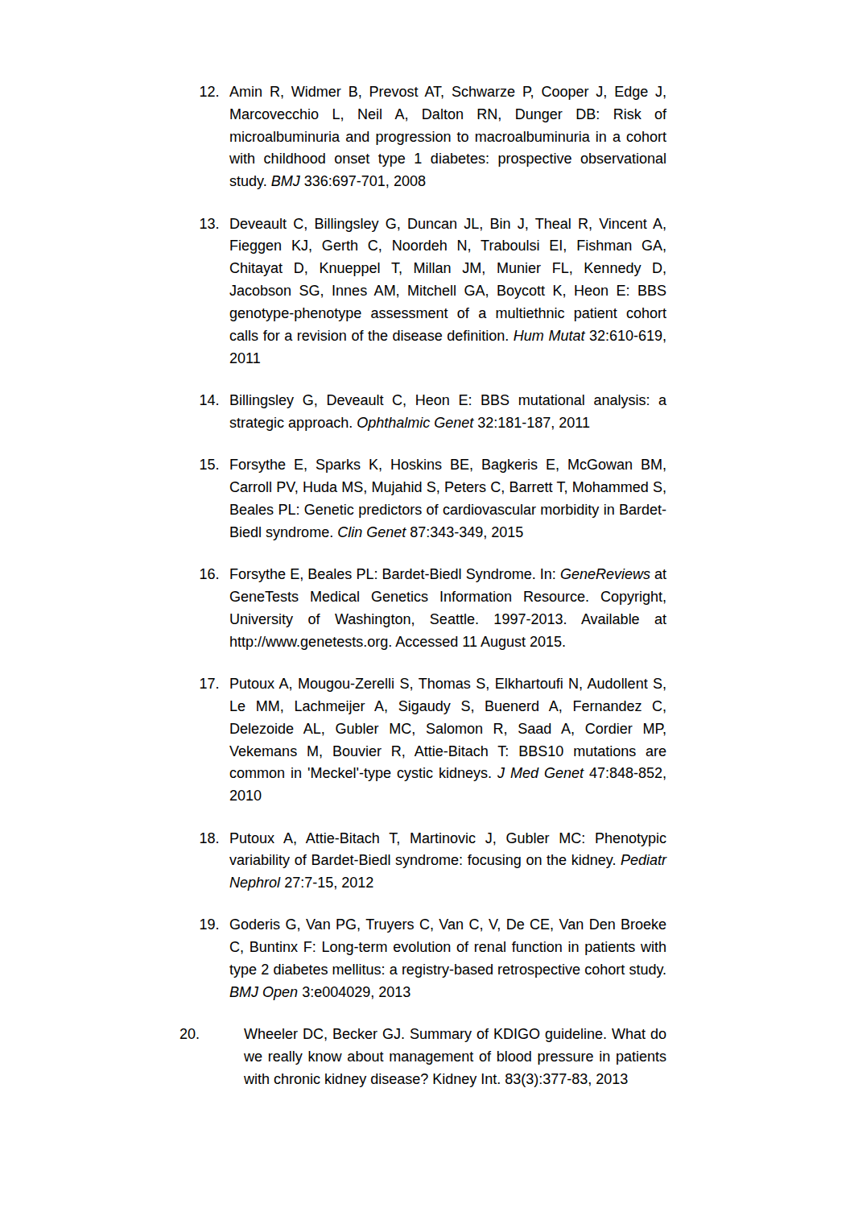12. Amin R, Widmer B, Prevost AT, Schwarze P, Cooper J, Edge J, Marcovecchio L, Neil A, Dalton RN, Dunger DB: Risk of microalbuminuria and progression to macroalbuminuria in a cohort with childhood onset type 1 diabetes: prospective observational study. BMJ 336:697-701, 2008
13. Deveault C, Billingsley G, Duncan JL, Bin J, Theal R, Vincent A, Fieggen KJ, Gerth C, Noordeh N, Traboulsi EI, Fishman GA, Chitayat D, Knueppel T, Millan JM, Munier FL, Kennedy D, Jacobson SG, Innes AM, Mitchell GA, Boycott K, Heon E: BBS genotype-phenotype assessment of a multiethnic patient cohort calls for a revision of the disease definition. Hum Mutat 32:610-619, 2011
14. Billingsley G, Deveault C, Heon E: BBS mutational analysis: a strategic approach. Ophthalmic Genet 32:181-187, 2011
15. Forsythe E, Sparks K, Hoskins BE, Bagkeris E, McGowan BM, Carroll PV, Huda MS, Mujahid S, Peters C, Barrett T, Mohammed S, Beales PL: Genetic predictors of cardiovascular morbidity in Bardet-Biedl syndrome. Clin Genet 87:343-349, 2015
16. Forsythe E, Beales PL: Bardet-Biedl Syndrome. In: GeneReviews at GeneTests Medical Genetics Information Resource. Copyright, University of Washington, Seattle. 1997-2013. Available at http://www.genetests.org. Accessed 11 August 2015.
17. Putoux A, Mougou-Zerelli S, Thomas S, Elkhartoufi N, Audollent S, Le MM, Lachmeijer A, Sigaudy S, Buenerd A, Fernandez C, Delezoide AL, Gubler MC, Salomon R, Saad A, Cordier MP, Vekemans M, Bouvier R, Attie-Bitach T: BBS10 mutations are common in 'Meckel'-type cystic kidneys. J Med Genet 47:848-852, 2010
18. Putoux A, Attie-Bitach T, Martinovic J, Gubler MC: Phenotypic variability of Bardet-Biedl syndrome: focusing on the kidney. Pediatr Nephrol 27:7-15, 2012
19. Goderis G, Van PG, Truyers C, Van C, V, De CE, Van Den Broeke C, Buntinx F: Long-term evolution of renal function in patients with type 2 diabetes mellitus: a registry-based retrospective cohort study. BMJ Open 3:e004029, 2013
20. Wheeler DC, Becker GJ. Summary of KDIGO guideline. What do we really know about management of blood pressure in patients with chronic kidney disease? Kidney Int. 83(3):377-83, 2013